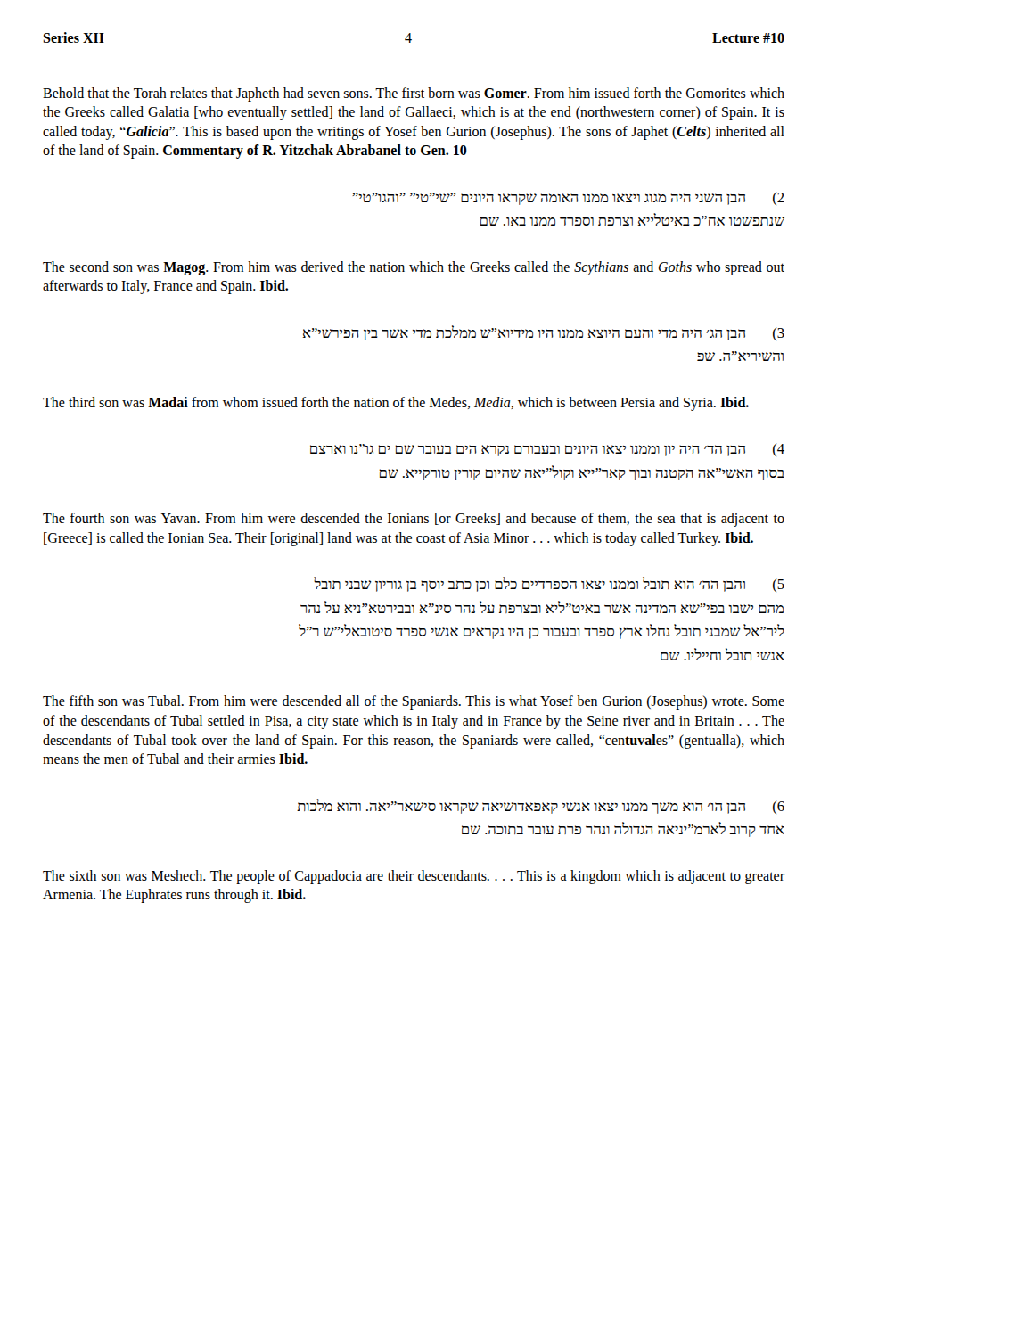Series XII 4 Lecture #10
Behold that the Torah relates that Japheth had seven sons. The first born was Gomer. From him issued forth the Gomorites which the Greeks called Galatia [who eventually settled] the land of Gallaeci, which is at the end (northwestern corner) of Spain. It is called today, “Galicia”. This is based upon the writings of Yosef ben Gurion (Josephus). The sons of Japhet (Celts) inherited all of the land of Spain. Commentary of R. Yitzchak Abrabanel to Gen. 10
(2 הבן השני היה מגוג ויצאו ממנו האומה שקראו היונים ”שי”טי” ”והגו”טי”
שנתפשטו אח”כ באיטלייא וצרפת וספרד ממנו באו. שם
The second son was Magog. From him was derived the nation which the Greeks called the Scythians and Goths who spread out afterwards to Italy, France and Spain. Ibid.
(3 הבן הג׳ היה מדי והעם היוצא ממנו היו מידיוא”ש ממלכת מדי אשר בין הפירשי”א
והשיריא”ה. שפ
The third son was Madai from whom issued forth the nation of the Medes, Media, which is between Persia and Syria. Ibid.
(4 הבן הד׳ היה יון וממנו יצאו היונים ובעבורם נקרא הים בעובר שם ים גו”נו וארצם
בסוף האשי”אה הקטנה ובוך קאר”ייא וקול”יאה שהיום קורין טורקייא. שם
The fourth son was Yavan. From him were descended the Ionians [or Greeks] and because of them, the sea that is adjacent to [Greece] is called the Ionian Sea. Their [original] land was at the coast of Asia Minor . . . which is today called Turkey. Ibid.
(5 והבן הה׳ הוא תובל וממנו יצאו הספרדיים כלם וכן כתב יוסף בן גוריון שבני תובל
מהם ישבו בפי”שא המדינה אשר באיט”ליא ובצרפת על נהר סינ”א ובבירטא”ניא על נהר
ליר”אל שמבני תובל נחלו ארץ ספרד ובעבור כן היו נקראים אנשי ספרד סיטובאלי”ש ר”ל
אנשי תובל וחייליו. שם
The fifth son was Tubal. From him were descended all of the Spaniards. This is what Yosef ben Gurion (Josephus) wrote. Some of the descendants of Tubal settled in Pisa, a city state which is in Italy and in France by the Seine river and in Britain . . . The descendants of Tubal took over the land of Spain. For this reason, the Spaniards were called, “centuvales” (gentualla), which means the men of Tubal and their armies Ibid.
(6 הבן הו׳ הוא משך ממנו יצאו אנשי קאפאדושיאה שקראו סישאר”יאה. והוא מלכות
אחד קרוב לארמ”יניאה הגדולה ונהר פרת עובר בתוכה. שם
The sixth son was Meshech. The people of Cappadocia are their descendants. . . . This is a kingdom which is adjacent to greater Armenia. The Euphrates runs through it. Ibid.